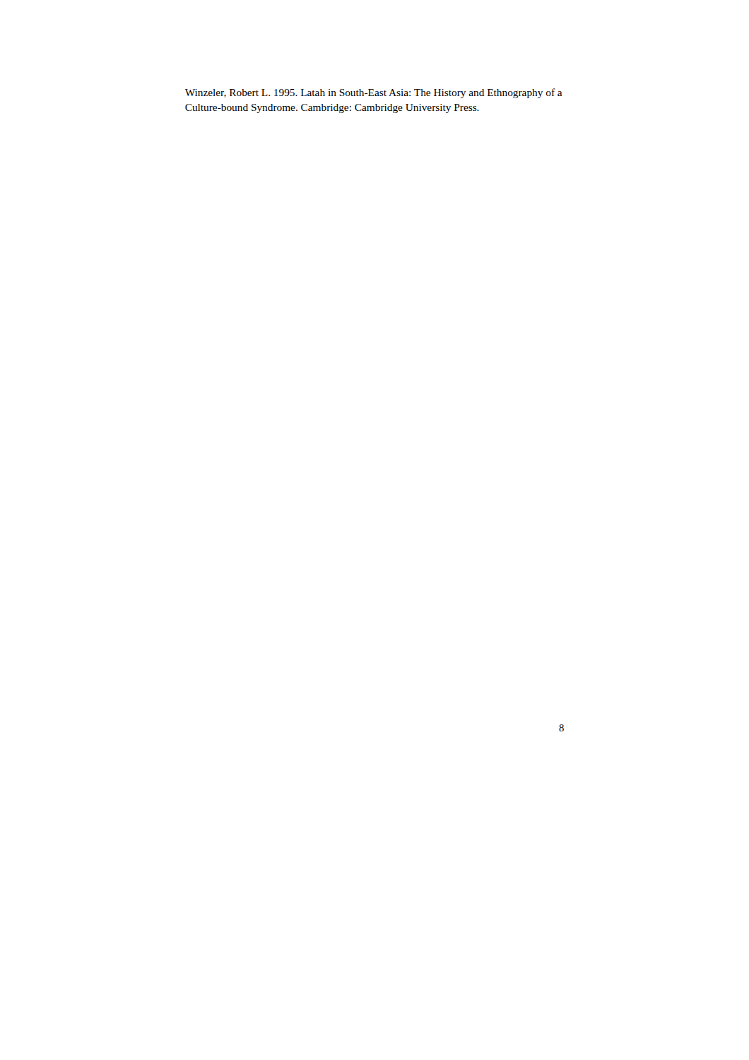Winzeler, Robert L. 1995. Latah in South-East Asia: The History and Ethnography of a Culture-bound Syndrome. Cambridge: Cambridge University Press.
8